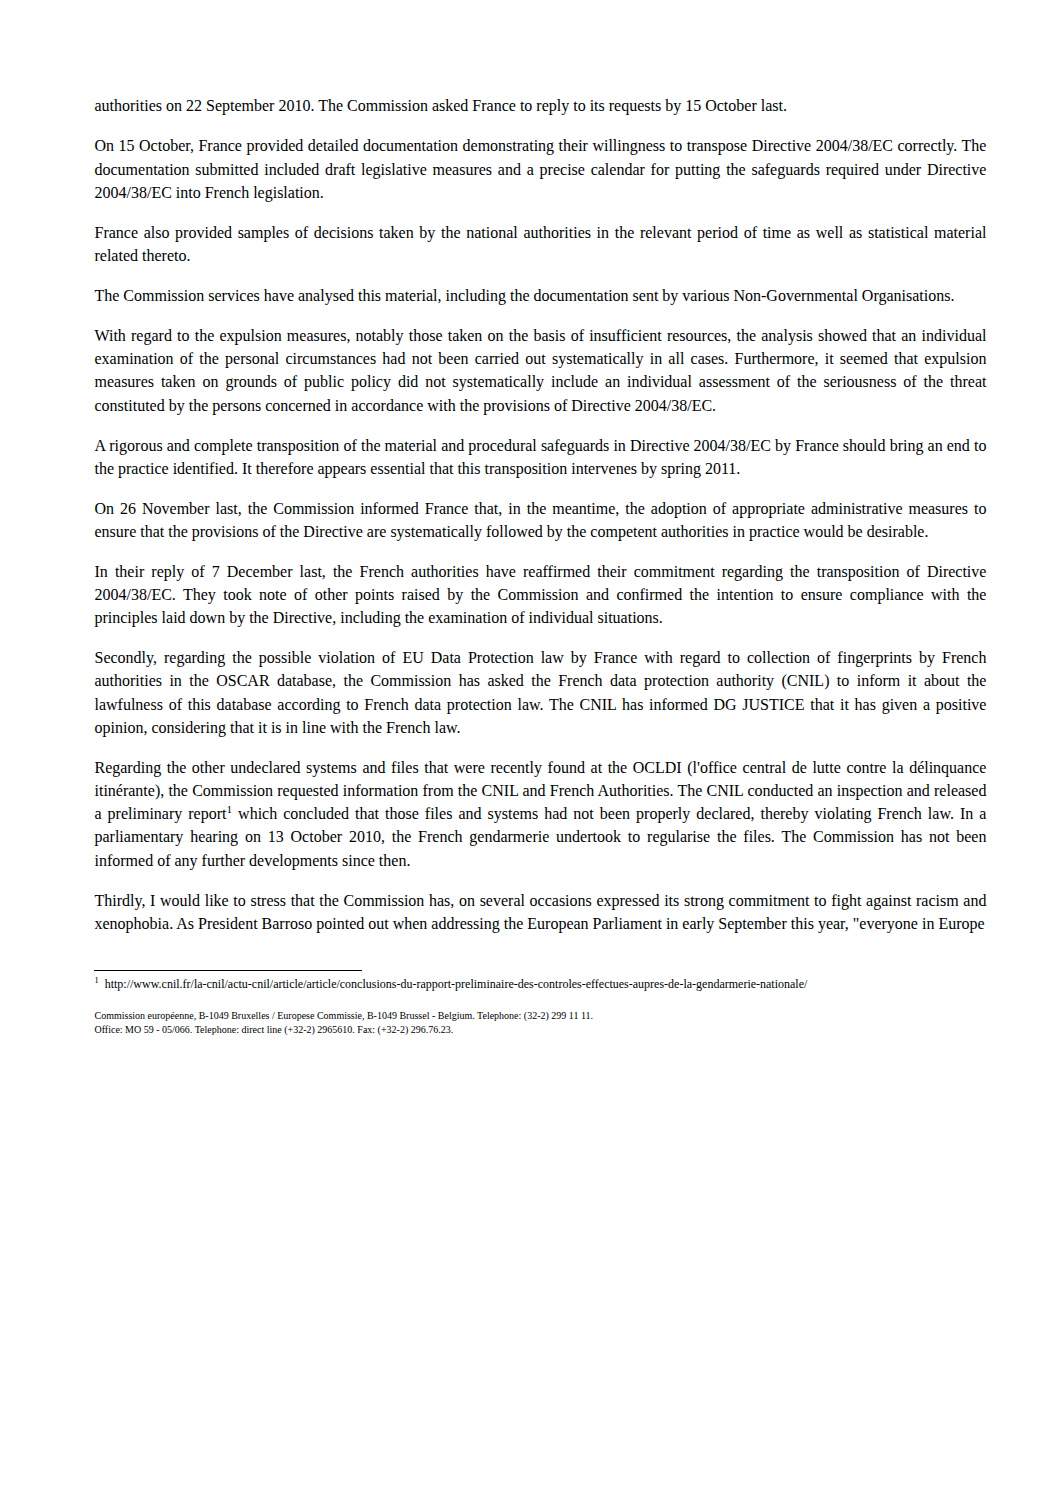authorities on 22 September 2010. The Commission asked France to reply to its requests by 15 October last.
On 15 October, France provided detailed documentation demonstrating their willingness to transpose Directive 2004/38/EC correctly. The documentation submitted included draft legislative measures and a precise calendar for putting the safeguards required under Directive 2004/38/EC into French legislation.
France also provided samples of decisions taken by the national authorities in the relevant period of time as well as statistical material related thereto.
The Commission services have analysed this material, including the documentation sent by various Non-Governmental Organisations.
With regard to the expulsion measures, notably those taken on the basis of insufficient resources, the analysis showed that an individual examination of the personal circumstances had not been carried out systematically in all cases. Furthermore, it seemed that expulsion measures taken on grounds of public policy did not systematically include an individual assessment of the seriousness of the threat constituted by the persons concerned in accordance with the provisions of Directive 2004/38/EC.
A rigorous and complete transposition of the material and procedural safeguards in Directive 2004/38/EC by France should bring an end to the practice identified. It therefore appears essential that this transposition intervenes by spring 2011.
On 26 November last, the Commission informed France that, in the meantime, the adoption of appropriate administrative measures to ensure that the provisions of the Directive are systematically followed by the competent authorities in practice would be desirable.
In their reply of 7 December last, the French authorities have reaffirmed their commitment regarding the transposition of Directive 2004/38/EC. They took note of other points raised by the Commission and confirmed the intention to ensure compliance with the principles laid down by the Directive, including the examination of individual situations.
Secondly, regarding the possible violation of EU Data Protection law by France with regard to collection of fingerprints by French authorities in the OSCAR database, the Commission has asked the French data protection authority (CNIL) to inform it about the lawfulness of this database according to French data protection law. The CNIL has informed DG JUSTICE that it has given a positive opinion, considering that it is in line with the French law.
Regarding the other undeclared systems and files that were recently found at the OCLDI (l'office central de lutte contre la délinquance itinérante), the Commission requested information from the CNIL and French Authorities. The CNIL conducted an inspection and released a preliminary report1 which concluded that those files and systems had not been properly declared, thereby violating French law. In a parliamentary hearing on 13 October 2010, the French gendarmerie undertook to regularise the files. The Commission has not been informed of any further developments since then.
Thirdly, I would like to stress that the Commission has, on several occasions expressed its strong commitment to fight against racism and xenophobia. As President Barroso pointed out when addressing the European Parliament in early September this year, "everyone in Europe
1 http://www.cnil.fr/la-cnil/actu-cnil/article/article/conclusions-du-rapport-preliminaire-des-controles-effectues-aupres-de-la-gendarmerie-nationale/
Commission européenne, B-1049 Bruxelles / Europese Commissie, B-1049 Brussel - Belgium. Telephone: (32-2) 299 11 11.
Office: MO 59 - 05/066. Telephone: direct line (+32-2) 2965610. Fax: (+32-2) 296.76.23.